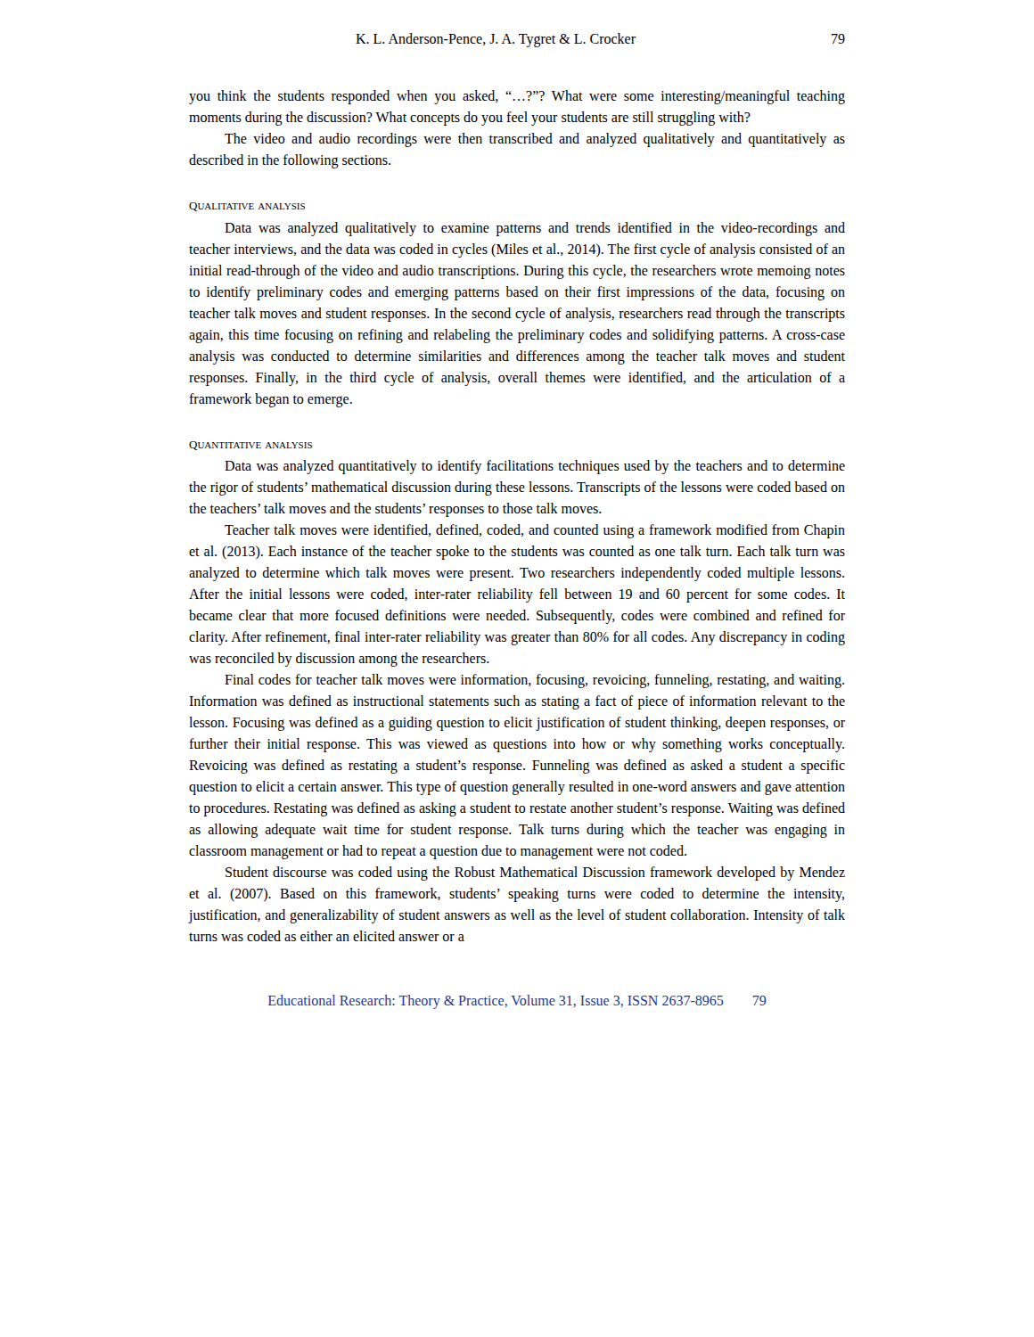K. L. Anderson-Pence, J. A. Tygret & L. Crocker
79
you think the students responded when you asked, “…?”? What were some interesting/meaningful teaching moments during the discussion? What concepts do you feel your students are still struggling with?
The video and audio recordings were then transcribed and analyzed qualitatively and quantitatively as described in the following sections.
Qualitative Analysis
Data was analyzed qualitatively to examine patterns and trends identified in the video-recordings and teacher interviews, and the data was coded in cycles (Miles et al., 2014). The first cycle of analysis consisted of an initial read-through of the video and audio transcriptions. During this cycle, the researchers wrote memoing notes to identify preliminary codes and emerging patterns based on their first impressions of the data, focusing on teacher talk moves and student responses. In the second cycle of analysis, researchers read through the transcripts again, this time focusing on refining and relabeling the preliminary codes and solidifying patterns. A cross-case analysis was conducted to determine similarities and differences among the teacher talk moves and student responses. Finally, in the third cycle of analysis, overall themes were identified, and the articulation of a framework began to emerge.
Quantitative Analysis
Data was analyzed quantitatively to identify facilitations techniques used by the teachers and to determine the rigor of students’ mathematical discussion during these lessons. Transcripts of the lessons were coded based on the teachers’ talk moves and the students’ responses to those talk moves.
Teacher talk moves were identified, defined, coded, and counted using a framework modified from Chapin et al. (2013). Each instance of the teacher spoke to the students was counted as one talk turn. Each talk turn was analyzed to determine which talk moves were present. Two researchers independently coded multiple lessons. After the initial lessons were coded, inter-rater reliability fell between 19 and 60 percent for some codes. It became clear that more focused definitions were needed. Subsequently, codes were combined and refined for clarity. After refinement, final inter-rater reliability was greater than 80% for all codes. Any discrepancy in coding was reconciled by discussion among the researchers.
Final codes for teacher talk moves were information, focusing, revoicing, funneling, restating, and waiting. Information was defined as instructional statements such as stating a fact of piece of information relevant to the lesson. Focusing was defined as a guiding question to elicit justification of student thinking, deepen responses, or further their initial response. This was viewed as questions into how or why something works conceptually. Revoicing was defined as restating a student’s response. Funneling was defined as asked a student a specific question to elicit a certain answer. This type of question generally resulted in one-word answers and gave attention to procedures. Restating was defined as asking a student to restate another student’s response. Waiting was defined as allowing adequate wait time for student response. Talk turns during which the teacher was engaging in classroom management or had to repeat a question due to management were not coded.
Student discourse was coded using the Robust Mathematical Discussion framework developed by Mendez et al. (2007). Based on this framework, students’ speaking turns were coded to determine the intensity, justification, and generalizability of student answers as well as the level of student collaboration. Intensity of talk turns was coded as either an elicited answer or a
Educational Research: Theory & Practice, Volume 31, Issue 3, ISSN 2637-8965
79